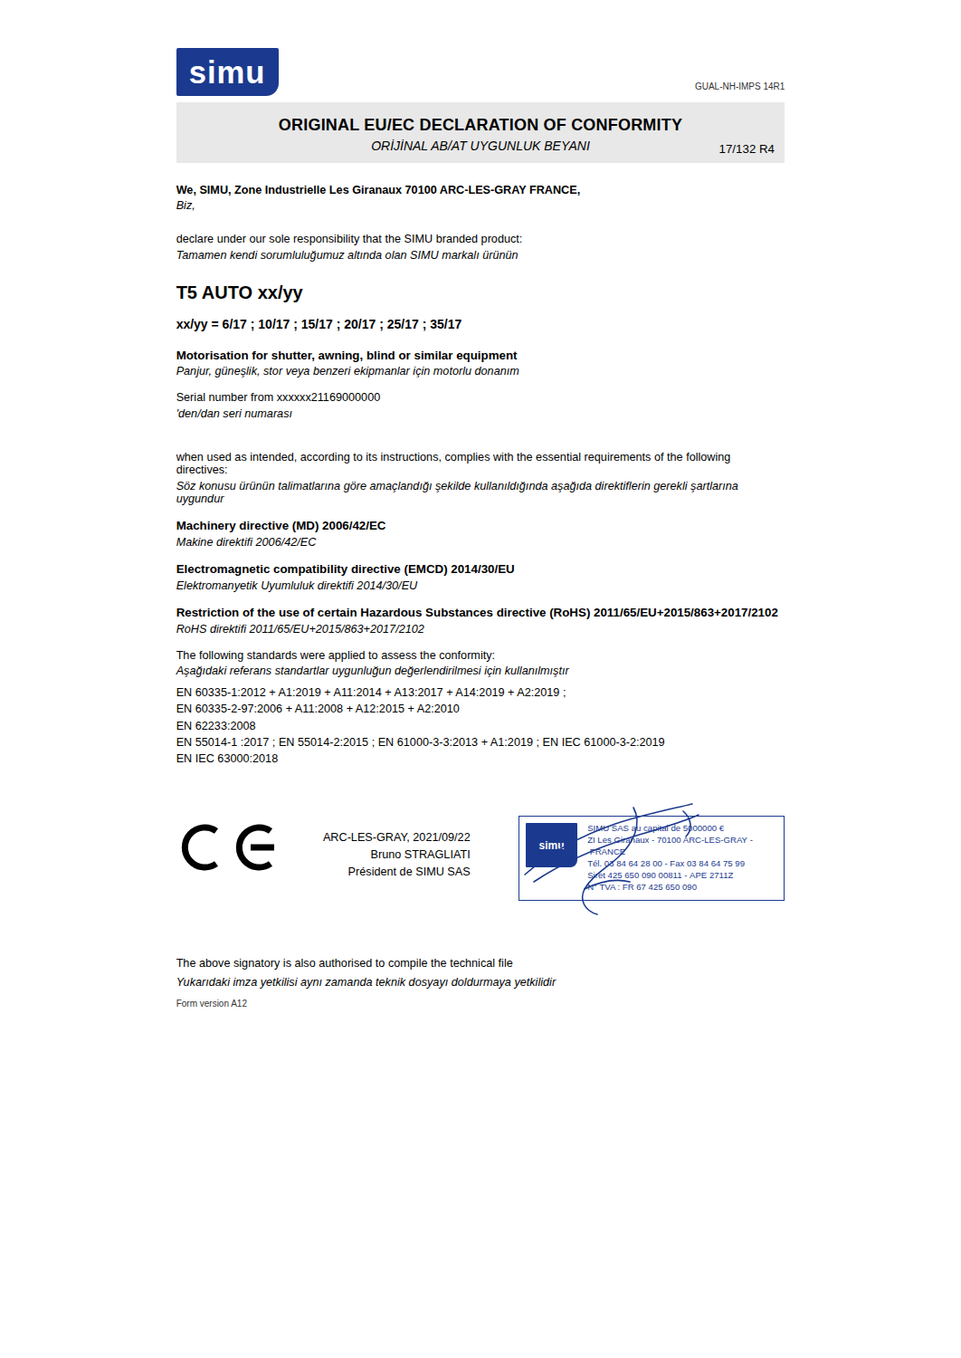simu
GUAL-NH-IMPS 14R1
ORIGINAL EU/EC DECLARATION OF CONFORMITY
ORİJİNAL AB/AT UYGUNLUK BEYANI
17/132 R4
We, SIMU, Zone Industrielle Les Giranaux 70100 ARC-LES-GRAY FRANCE,
Biz,
declare under our sole responsibility that the SIMU branded product:
Tamamen kendi sorumluluğumuz altında olan SIMU markalı ürünün
T5 AUTO xx/yy
xx/yy = 6/17 ; 10/17 ; 15/17 ; 20/17 ; 25/17 ; 35/17
Motorisation for shutter, awning, blind or similar equipment
Panjur, güneşlik, stor veya benzeri ekipmanlar için motorlu donanım
Serial number from xxxxxx21169000000
'den/dan seri numarası
when used as intended, according to its instructions, complies with the essential requirements of the following directives:
Söz konusu ürünün talimatlarına göre amaçlandığı şekilde kullanıldığında aşağıda direktiflerin gerekli şartlarına uygundur
Machinery directive (MD) 2006/42/EC
Makine direktifi 2006/42/EC
Electromagnetic compatibility directive (EMCD) 2014/30/EU
Elektromanyetik Uyumluluk direktifi 2014/30/EU
Restriction of the use of certain Hazardous Substances directive (RoHS) 2011/65/EU+2015/863+2017/2102
RoHS direktifi 2011/65/EU+2015/863+2017/2102
The following standards were applied to assess the conformity:
Aşağıdaki referans standartlar uygunluğun değerlendirilmesi için kullanılmıştır
EN 60335‑1:2012 + A1:2019 + A11:2014 + A13:2017 + A14:2019 + A2:2019 ;
EN 60335‑2‑97:2006 + A11:2008 + A12:2015 + A2:2010
EN 62233:2008
EN 55014‑1 :2017 ; EN 55014‑2:2015 ; EN 61000‑3‑3:2013 + A1:2019 ; EN IEC 61000‑3‑2:2019
EN IEC 63000:2018
ARC-LES-GRAY, 2021/09/22
Bruno STRAGLIATI
Président de SIMU SAS
simu
SIMU SAS au capital de 5000000 €
ZI Les Giranaux - 70100 ARC-LES-GRAY - FRANCE
Tél. 03 84 64 28 00 - Fax 03 84 64 75 99
Siret 425 650 090 00811 - APE 2711Z
N° TVA : FR 67 425 650 090
The above signatory is also authorised to compile the technical file
Yukarıdaki imza yetkilisi aynı zamanda teknik dosyayı doldurmaya yetkilidir
Form version A12